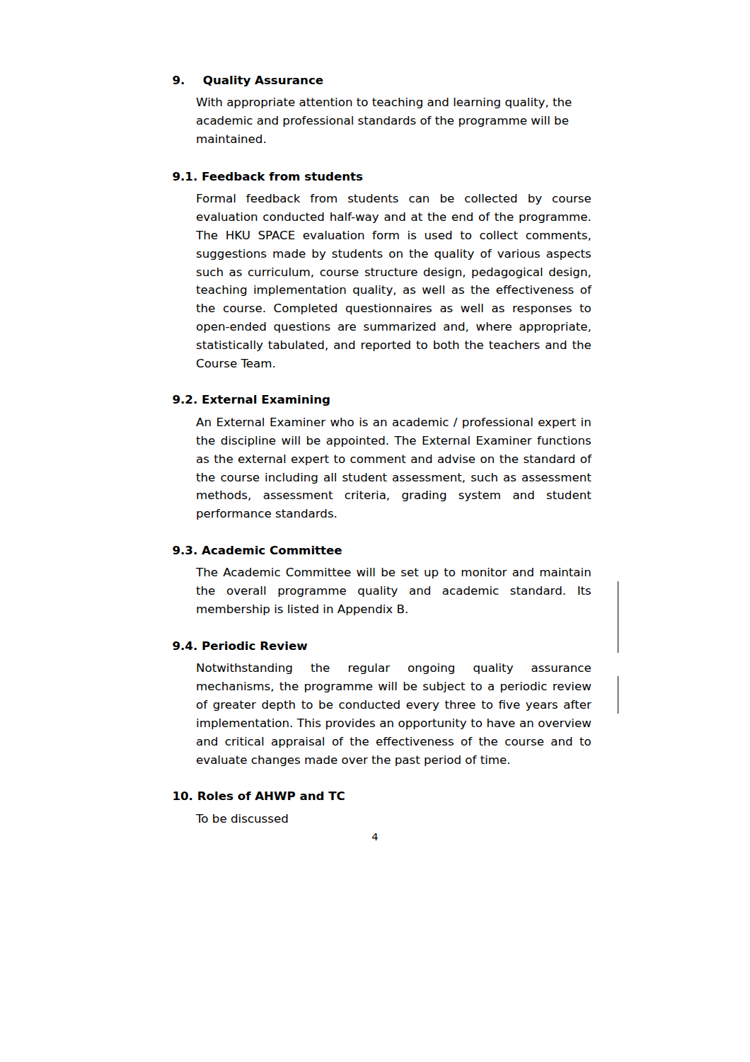9. Quality Assurance
With appropriate attention to teaching and learning quality, the academic and professional standards of the programme will be maintained.
9.1. Feedback from students
Formal feedback from students can be collected by course evaluation conducted half-way and at the end of the programme. The HKU SPACE evaluation form is used to collect comments, suggestions made by students on the quality of various aspects such as curriculum, course structure design, pedagogical design, teaching implementation quality, as well as the effectiveness of the course. Completed questionnaires as well as responses to open-ended questions are summarized and, where appropriate, statistically tabulated, and reported to both the teachers and the Course Team.
9.2. External Examining
An External Examiner who is an academic / professional expert in the discipline will be appointed. The External Examiner functions as the external expert to comment and advise on the standard of the course including all student assessment, such as assessment methods, assessment criteria, grading system and student performance standards.
9.3. Academic Committee
The Academic Committee will be set up to monitor and maintain the overall programme quality and academic standard. Its membership is listed in Appendix B.
9.4. Periodic Review
Notwithstanding the regular ongoing quality assurance mechanisms, the programme will be subject to a periodic review of greater depth to be conducted every three to five years after implementation. This provides an opportunity to have an overview and critical appraisal of the effectiveness of the course and to evaluate changes made over the past period of time.
10. Roles of AHWP and TC
To be discussed
4